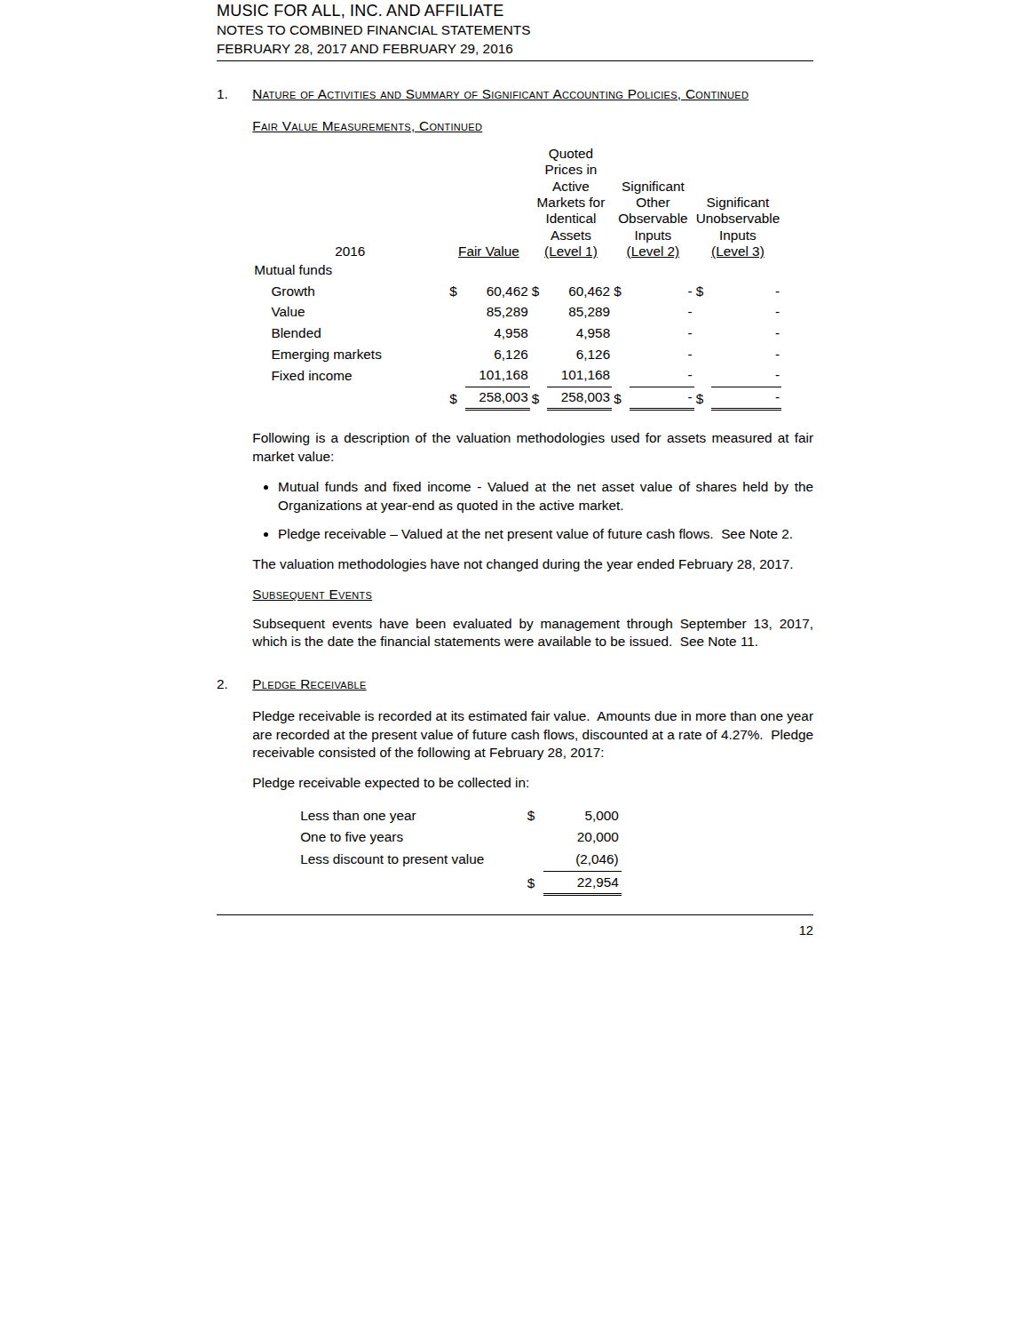MUSIC FOR ALL, INC. AND AFFILIATE
NOTES TO COMBINED FINANCIAL STATEMENTS
FEBRUARY 28, 2017 AND FEBRUARY 29, 2016
1.
Nature of Activities and Summary of Significant Accounting Policies, Continued
Fair Value Measurements, Continued
| | | Quoted Prices in Active Markets for Identical Assets | Significant Other Observable Inputs | Significant Unobservable Inputs |
| --- | --- | --- | --- | --- |
| 2016 | Fair Value | (Level 1) | (Level 2) | (Level 3) |
| Mutual funds | | | | |
| Growth | $ | 60,462 | $ | 60,462 | $ | - | $ | - |
| Value | | 85,289 | | 85,289 | | - | | - |
| Blended | | 4,958 | | 4,958 | | - | | - |
| Emerging markets | | 6,126 | | 6,126 | | - | | - |
| Fixed income | | 101,168 | | 101,168 | | - | | - |
| | $ | 258,003 | $ | 258,003 | $ | - | $ | - |
Following is a description of the valuation methodologies used for assets measured at fair market value:
Mutual funds and fixed income - Valued at the net asset value of shares held by the Organizations at year-end as quoted in the active market.
Pledge receivable – Valued at the net present value of future cash flows. See Note 2.
The valuation methodologies have not changed during the year ended February 28, 2017.
Subsequent Events
Subsequent events have been evaluated by management through September 13, 2017, which is the date the financial statements were available to be issued. See Note 11.
2.
Pledge Receivable
Pledge receivable is recorded at its estimated fair value. Amounts due in more than one year are recorded at the present value of future cash flows, discounted at a rate of 4.27%. Pledge receivable consisted of the following at February 28, 2017:
Pledge receivable expected to be collected in:
| Less than one year | $ | 5,000 |
| One to five years | | 20,000 |
| Less discount to present value | | (2,046) |
| | $ | 22,954 |
12